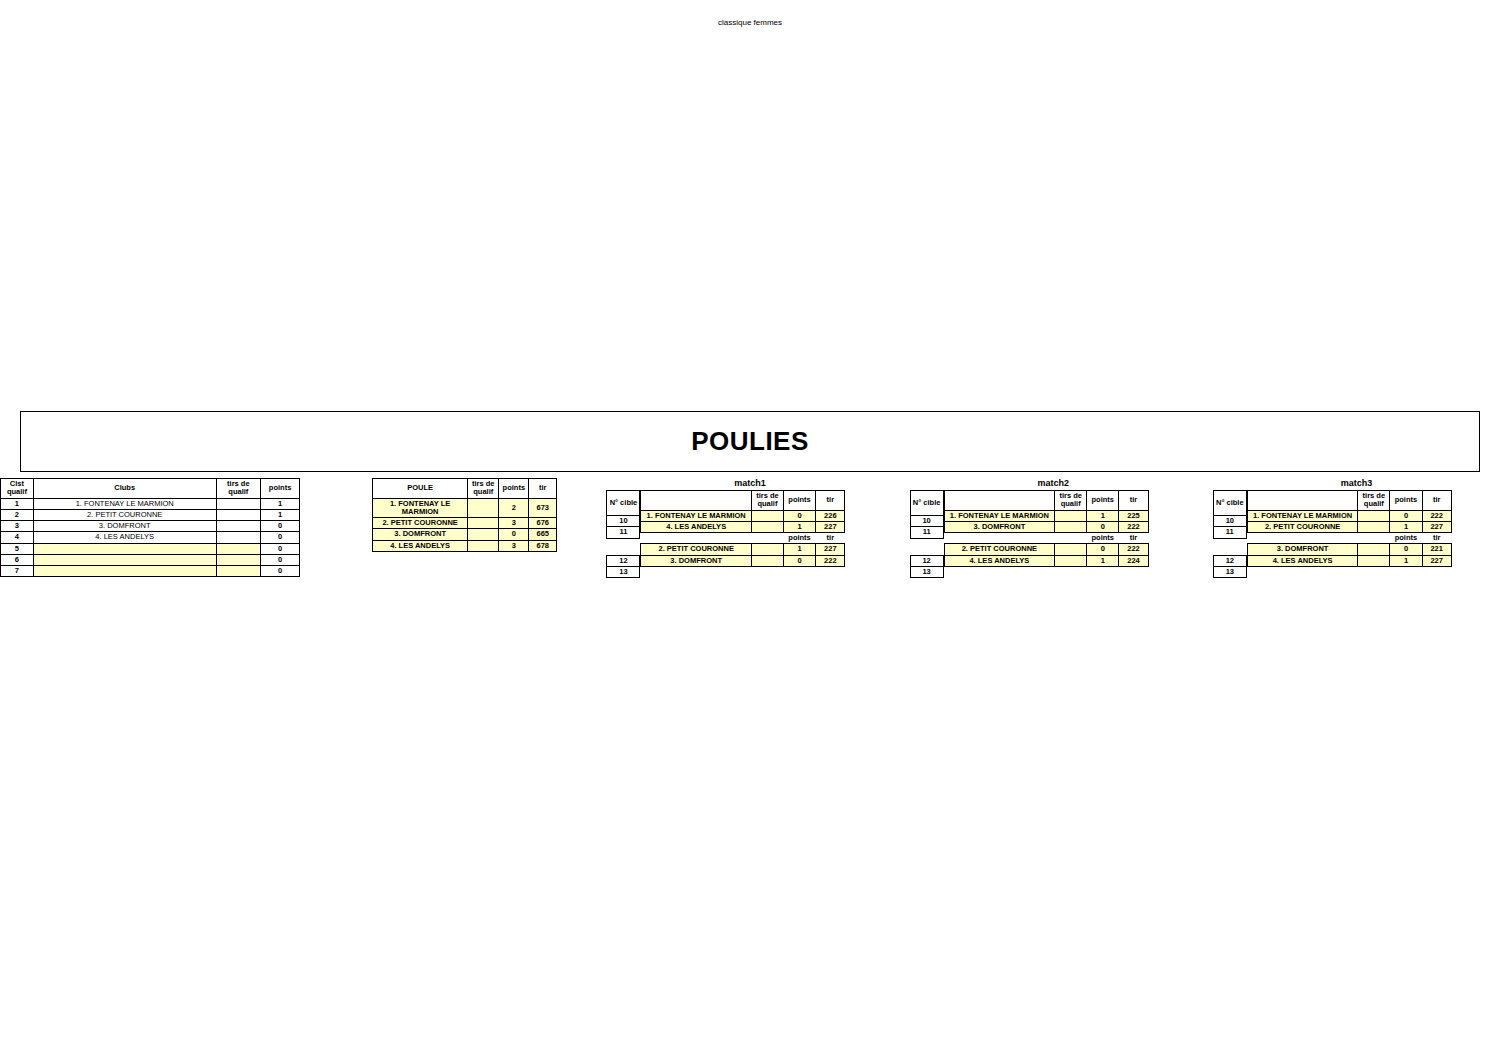classique femmes
POULIES
| / Clst qualif / Clubs / tirs de qualif / points / / --- / --- / --- / --- / / 1 / 1. FONTENAY LE MARMION / / 1 / / 2 / 2. PETIT COURONNE / / 1 / / 3 / 3. DOMFRONT / / 0 / / 4 / 4. LES ANDELYS / / 0 / / 5 / / / 0 / / 6 / / / 0 / / 7 / / / 0 / | | / POULE / tirs de qualif / points / tir / / --- / --- / --- / --- / / 1. FONTENAY LE MARMION / / 2 / 673 / / 2. PETIT COURONNE / / 3 / 676 / / 3. DOMFRONT / / 0 / 665 / / 4. LES ANDELYS / / 3 / 678 / | | match1 / / N° cible / / 10 / / 11 / / 12 / / 13 / / / / tirs de qualif / points / tir / / --- / --- / --- / --- / / 1. FONTENAY LE MARMION / / 0 / 226 / / 4. LES ANDELYS / / 1 / 227 / / / / points / tir / / 2. PETIT COURONNE / / 1 / 227 / / 3. DOMFRONT / / 0 / 222 / / | | match2 / / N° cible / / 10 / / 11 / / 12 / / 13 / / / / tirs de qualif / points / tir / / --- / --- / --- / --- / / 1. FONTENAY LE MARMION / / 1 / 225 / / 3. DOMFRONT / / 0 / 222 / / / / points / tir / / 2. PETIT COURONNE / / 0 / 222 / / 4. LES ANDELYS / / 1 / 224 / / | | match3 / / N° cible / / 10 / / 11 / / 12 / / 13 / / / / tirs de qualif / points / tir / / --- / --- / --- / --- / / 1. FONTENAY LE MARMION / / 0 / 222 / / 2. PETIT COURONNE / / 1 / 227 / / / / points / tir / / 3. DOMFRONT / / 0 / 221 / / 4. LES ANDELYS / / 1 / 227 / / |